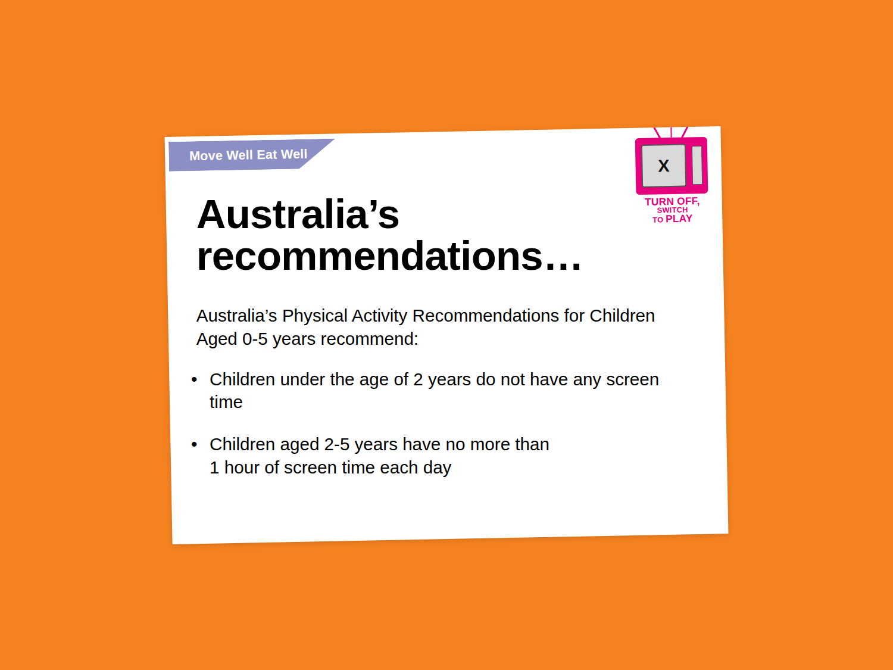Move Well Eat Well
X
TURN OFF,
SWITCH
TO PLAY
Australia’s recommendations…
Australia’s Physical Activity Recommendations for Children Aged 0-5 years recommend:
Children under the age of 2 years do not have any screen time
Children aged 2-5 years have no more than
1 hour of screen time each day